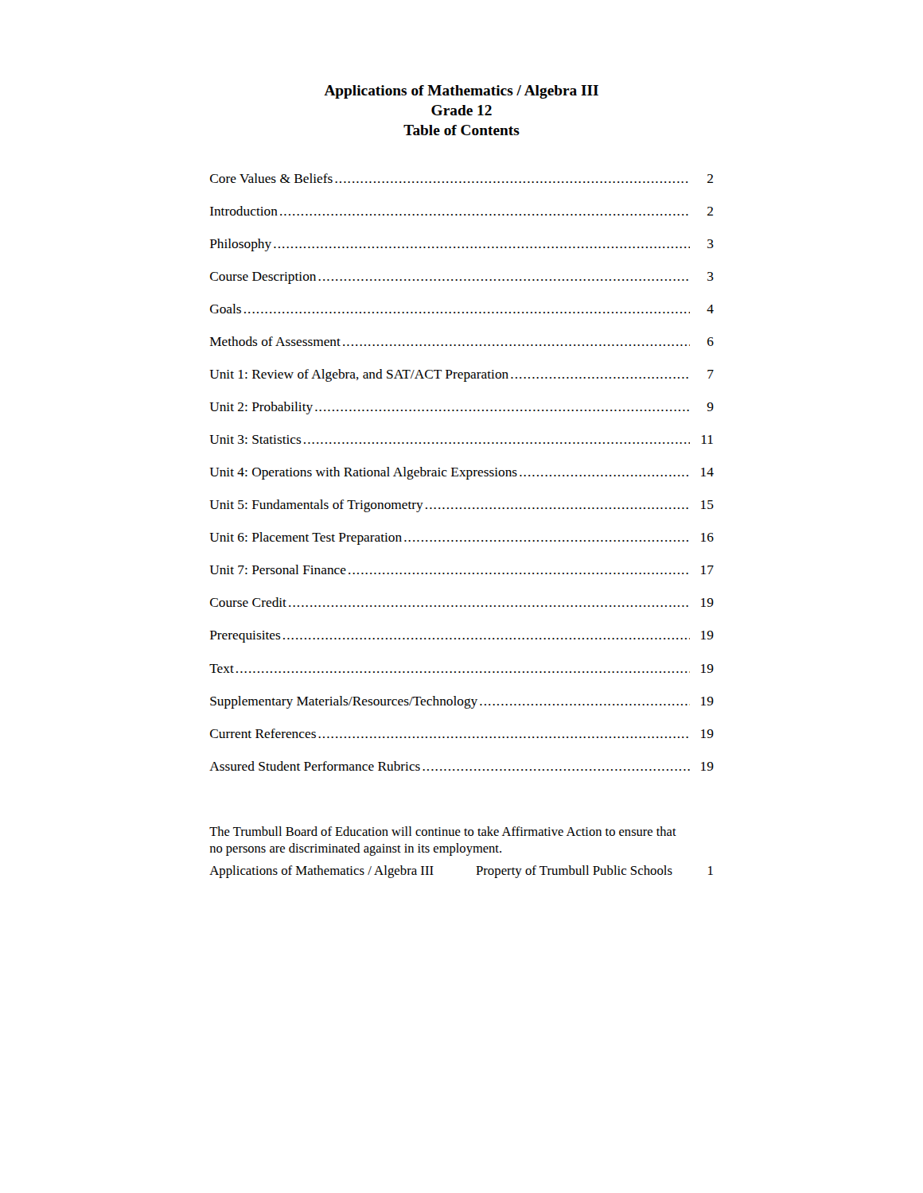Applications of Mathematics / Algebra III Grade 12 Table of Contents
Core Values & Beliefs ................................................................................................ 2
Introduction .............................................................................................................. 2
Philosophy ................................................................................................................ 3
Course Description ................................................................................................... 3
Goals ....................................................................................................................... 4
Methods of Assessment ............................................................................................. 6
Unit 1: Review of Algebra, and SAT/ACT Preparation ............................................ 7
Unit 2: Probability .................................................................................................... 9
Unit 3: Statistics ....................................................................................................... 11
Unit 4: Operations with Rational Algebraic Expressions .......................................... 14
Unit 5: Fundamentals of Trigonometry ....................................................................... 15
Unit 6: Placement Test Preparation ............................................................................. 16
Unit 7: Personal Finance ............................................................................................. 17
Course Credit ........................................................................................................... 19
Prerequisites ............................................................................................................ 19
Text ......................................................................................................................... 19
Supplementary Materials/Resources/Technology ........................................................ 19
Current References ................................................................................................... 19
Assured Student Performance Rubrics ....................................................................... 19
The Trumbull Board of Education will continue to take Affirmative Action to ensure that no persons are discriminated against in its employment.
Applications of Mathematics / Algebra III Property of Trumbull Public Schools 1